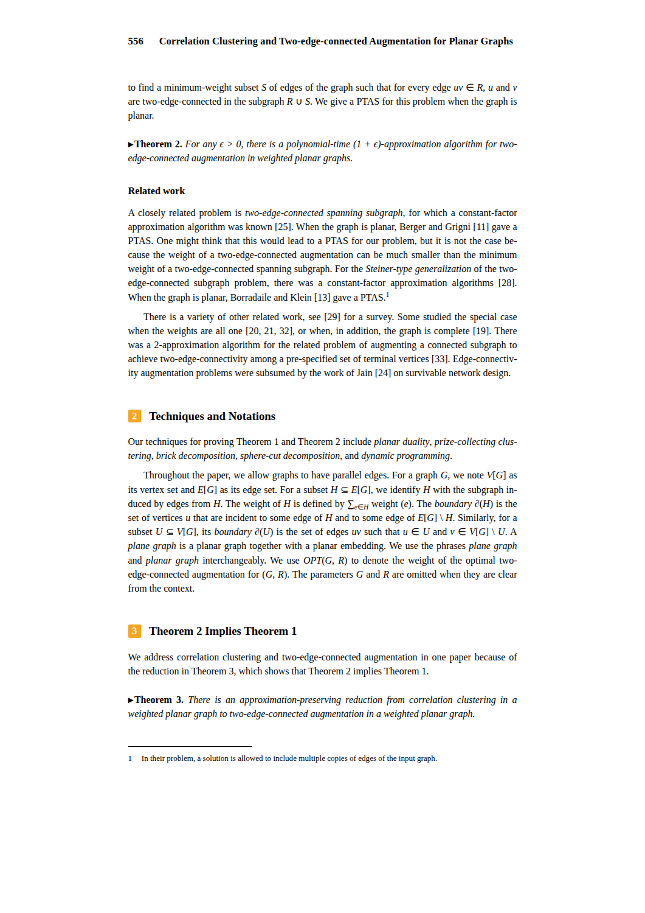556 Correlation Clustering and Two-edge-connected Augmentation for Planar Graphs
to find a minimum-weight subset S of edges of the graph such that for every edge uv ∈ R, u and v are two-edge-connected in the subgraph R ∪ S. We give a PTAS for this problem when the graph is planar.
▸Theorem 2. For any ϵ > 0, there is a polynomial-time (1 + ϵ)-approximation algorithm for two-edge-connected augmentation in weighted planar graphs.
Related work
A closely related problem is two-edge-connected spanning subgraph, for which a constant-factor approximation algorithm was known [25]. When the graph is planar, Berger and Grigni [11] gave a PTAS. One might think that this would lead to a PTAS for our problem, but it is not the case because the weight of a two-edge-connected augmentation can be much smaller than the minimum weight of a two-edge-connected spanning subgraph. For the Steiner-type generalization of the two-edge-connected subgraph problem, there was a constant-factor approximation algorithms [28]. When the graph is planar, Borradaile and Klein [13] gave a PTAS.1
There is a variety of other related work, see [29] for a survey. Some studied the special case when the weights are all one [20, 21, 32], or when, in addition, the graph is complete [19]. There was a 2-approximation algorithm for the related problem of augmenting a connected subgraph to achieve two-edge-connectivity among a pre-specified set of terminal vertices [33]. Edge-connectivity augmentation problems were subsumed by the work of Jain [24] on survivable network design.
2 Techniques and Notations
Our techniques for proving Theorem 1 and Theorem 2 include planar duality, prize-collecting clustering, brick decomposition, sphere-cut decomposition, and dynamic programming.
Throughout the paper, we allow graphs to have parallel edges. For a graph G, we note V[G] as its vertex set and E[G] as its edge set. For a subset H ⊆ E[G], we identify H with the subgraph induced by edges from H. The weight of H is defined by ∑e∈H weight (e). The boundary ∂(H) is the set of vertices u that are incident to some edge of H and to some edge of E[G] \ H. Similarly, for a subset U ⊆ V[G], its boundary ∂(U) is the set of edges uv such that u ∈ U and v ∈ V[G] \ U. A plane graph is a planar graph together with a planar embedding. We use the phrases plane graph and planar graph interchangeably. We use OPT(G, R) to denote the weight of the optimal two-edge-connected augmentation for (G, R). The parameters G and R are omitted when they are clear from the context.
3 Theorem 2 Implies Theorem 1
We address correlation clustering and two-edge-connected augmentation in one paper because of the reduction in Theorem 3, which shows that Theorem 2 implies Theorem 1.
▸Theorem 3. There is an approximation-preserving reduction from correlation clustering in a weighted planar graph to two-edge-connected augmentation in a weighted planar graph.
1 In their problem, a solution is allowed to include multiple copies of edges of the input graph.